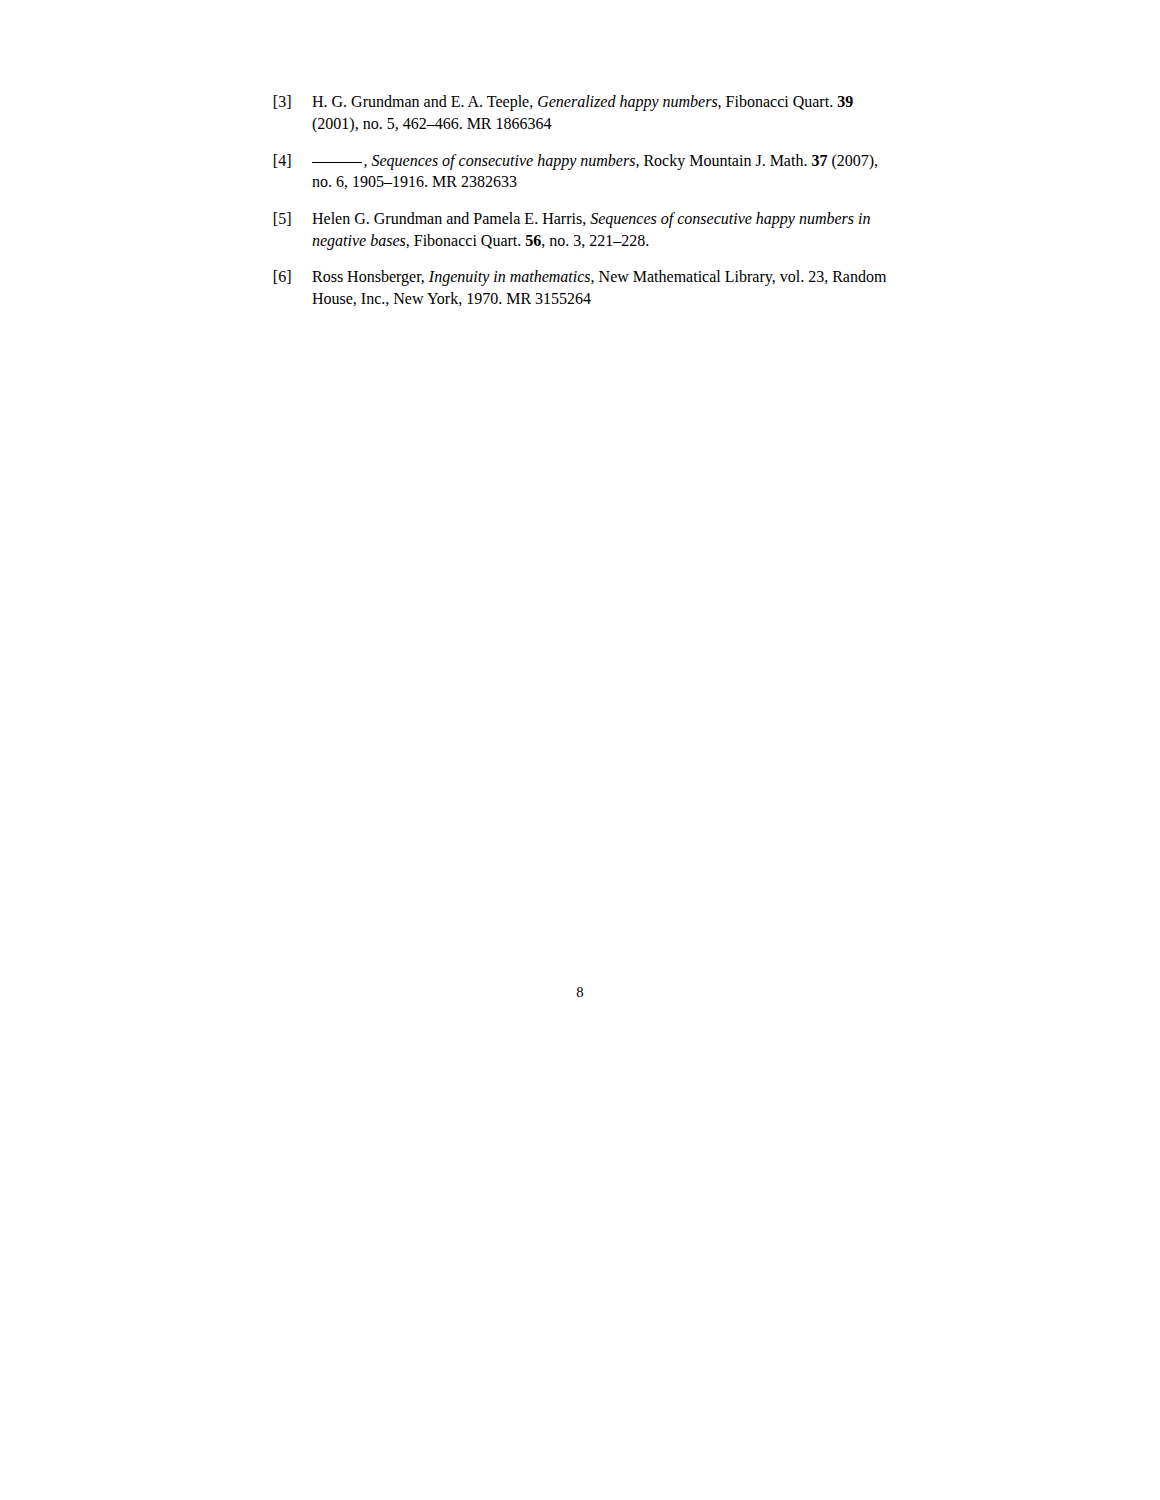[3] H. G. Grundman and E. A. Teeple, Generalized happy numbers, Fibonacci Quart. 39 (2001), no. 5, 462–466. MR 1866364
[4] , Sequences of consecutive happy numbers, Rocky Mountain J. Math. 37 (2007), no. 6, 1905–1916. MR 2382633
[5] Helen G. Grundman and Pamela E. Harris, Sequences of consecutive happy numbers in negative bases, Fibonacci Quart. 56, no. 3, 221–228.
[6] Ross Honsberger, Ingenuity in mathematics, New Mathematical Library, vol. 23, Random House, Inc., New York, 1970. MR 3155264
8